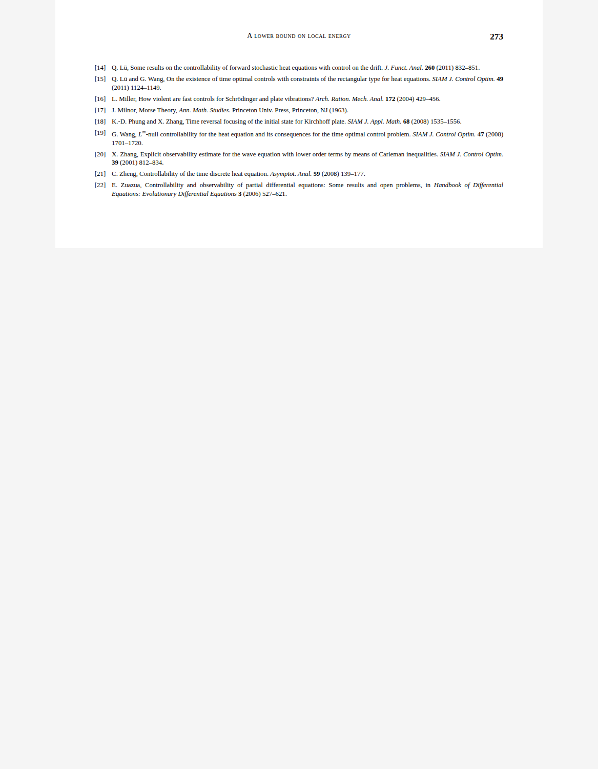A lower bound on local energy 273
[14] Q. Lü, Some results on the controllability of forward stochastic heat equations with control on the drift. J. Funct. Anal. 260 (2011) 832–851.
[15] Q. Lü and G. Wang, On the existence of time optimal controls with constraints of the rectangular type for heat equations. SIAM J. Control Optim. 49 (2011) 1124–1149.
[16] L. Miller, How violent are fast controls for Schrödinger and plate vibrations? Arch. Ration. Mech. Anal. 172 (2004) 429–456.
[17] J. Milnor, Morse Theory, Ann. Math. Studies. Princeton Univ. Press, Princeton, NJ (1963).
[18] K.-D. Phung and X. Zhang, Time reversal focusing of the initial state for Kirchhoff plate. SIAM J. Appl. Math. 68 (2008) 1535–1556.
[19] G. Wang, L∞-null controllability for the heat equation and its consequences for the time optimal control problem. SIAM J. Control Optim. 47 (2008) 1701–1720.
[20] X. Zhang, Explicit observability estimate for the wave equation with lower order terms by means of Carleman inequalities. SIAM J. Control Optim. 39 (2001) 812–834.
[21] C. Zheng, Controllability of the time discrete heat equation. Asymptot. Anal. 59 (2008) 139–177.
[22] E. Zuazua, Controllability and observability of partial differential equations: Some results and open problems, in Handbook of Differential Equations: Evolutionary Differential Equations 3 (2006) 527–621.